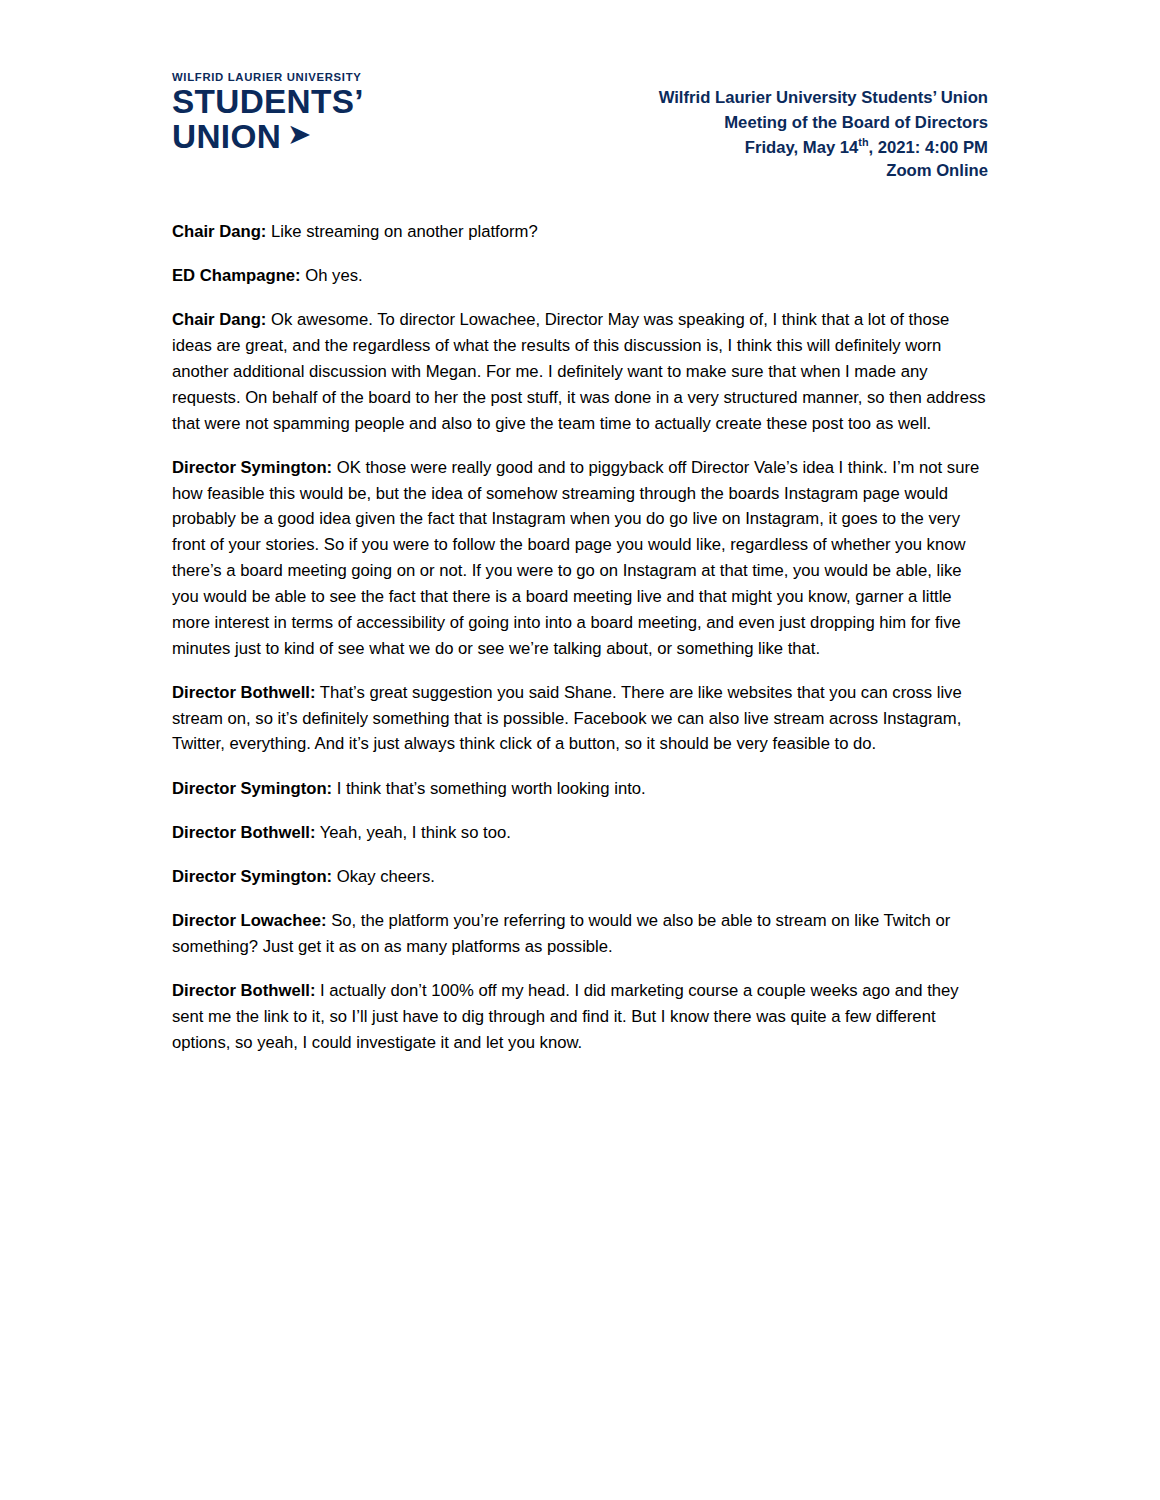WILFRID LAURIER UNIVERSITY
STUDENTS’
UNION ➤
Wilfrid Laurier University Students’ Union
Meeting of the Board of Directors
Friday, May 14th, 2021: 4:00 PM
Zoom Online
Chair Dang: Like streaming on another platform?
ED Champagne: Oh yes.
Chair Dang: Ok awesome. To director Lowachee, Director May was speaking of, I think that a lot of those ideas are great, and the regardless of what the results of this discussion is, I think this will definitely worn another additional discussion with Megan. For me. I definitely want to make sure that when I made any requests. On behalf of the board to her the post stuff, it was done in a very structured manner, so then address that were not spamming people and also to give the team time to actually create these post too as well.
Director Symington: OK those were really good and to piggyback off Director Vale’s idea I think. I’m not sure how feasible this would be, but the idea of somehow streaming through the boards Instagram page would probably be a good idea given the fact that Instagram when you do go live on Instagram, it goes to the very front of your stories. So if you were to follow the board page you would like, regardless of whether you know there’s a board meeting going on or not. If you were to go on Instagram at that time, you would be able, like you would be able to see the fact that there is a board meeting live and that might you know, garner a little more interest in terms of accessibility of going into into a board meeting, and even just dropping him for five minutes just to kind of see what we do or see we’re talking about, or something like that.
Director Bothwell: That’s great suggestion you said Shane. There are like websites that you can cross live stream on, so it’s definitely something that is possible. Facebook we can also live stream across Instagram, Twitter, everything. And it’s just always think click of a button, so it should be very feasible to do.
Director Symington: I think that’s something worth looking into.
Director Bothwell: Yeah, yeah, I think so too.
Director Symington: Okay cheers.
Director Lowachee: So, the platform you’re referring to would we also be able to stream on like Twitch or something? Just get it as on as many platforms as possible.
Director Bothwell: I actually don’t 100% off my head. I did marketing course a couple weeks ago and they sent me the link to it, so I’ll just have to dig through and find it. But I know there was quite a few different options, so yeah, I could investigate it and let you know.